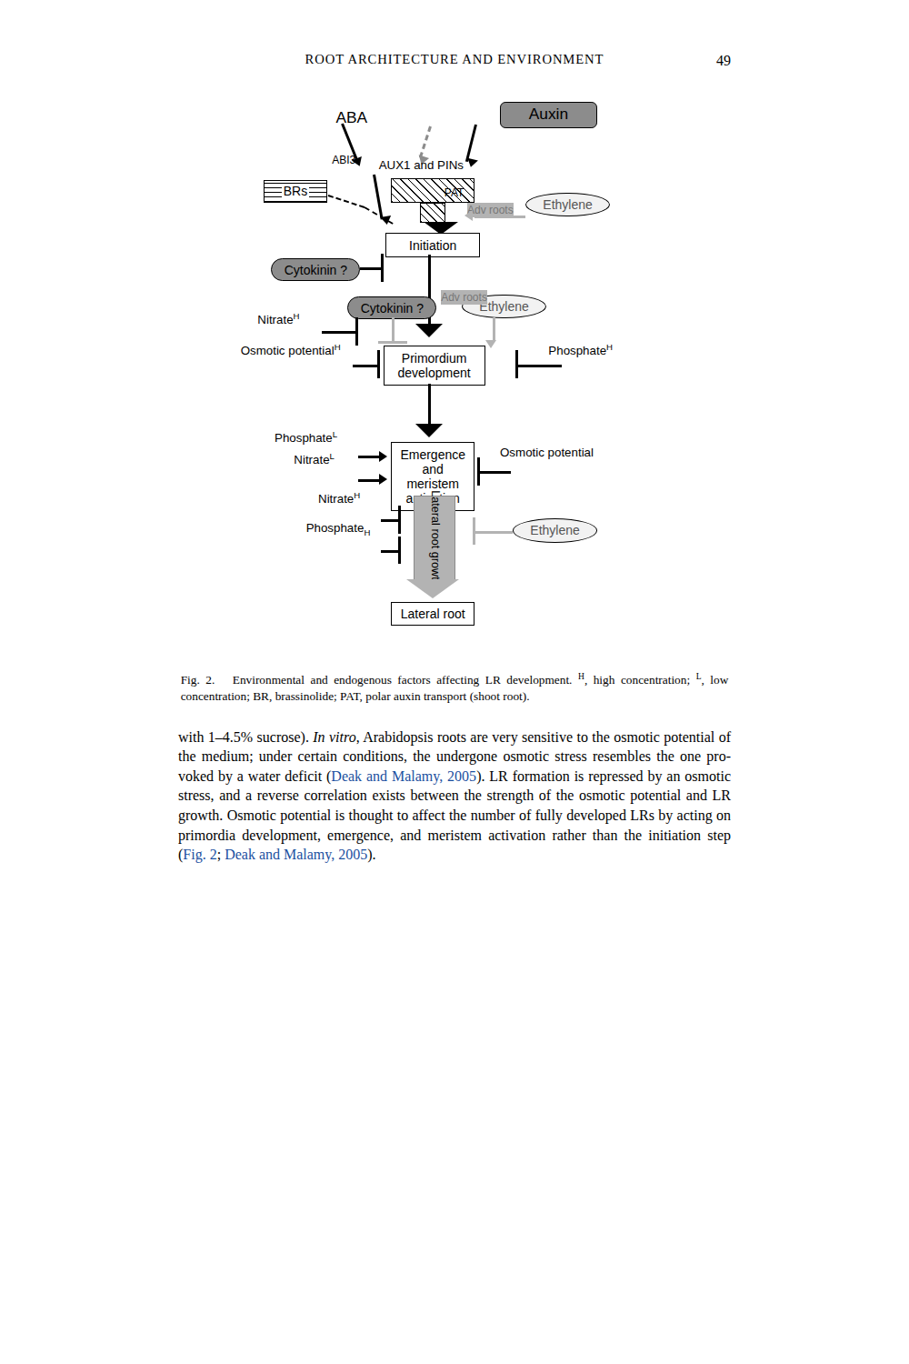ROOT ARCHITECTURE AND ENVIRONMENT 49
ABA
Auxin
ABI3
AUX1 and PINs
BRs
PAT
Ethylene
Adv roots
Initiation
Cytokinin ?
Cytokinin ?
Ethylene
Adv roots
NitrateH
Osmotic potentialH
Primordium
development
PhosphateH
Emergence
and
meristem
activation
PhosphateL
NitrateL
Osmotic potential
Lateral root growth
NitrateH
PhosphateH
Ethylene
Lateral root
Fig. 2. Environmental and endogenous factors affecting LR development. H, high concentration; L, low concentration; BR, brassinolide; PAT, polar auxin transport (shoot root).
with 1–4.5% sucrose). In vitro, Arabidopsis roots are very sensitive to the osmotic potential of the medium; under certain conditions, the undergone osmotic stress resembles the one provoked by a water deficit (Deak and Malamy, 2005). LR formation is repressed by an osmotic stress, and a reverse correlation exists between the strength of the osmotic potential and LR growth. Osmotic potential is thought to affect the number of fully developed LRs by acting on primordia development, emergence, and meristem activation rather than the initiation step (Fig. 2; Deak and Malamy, 2005).